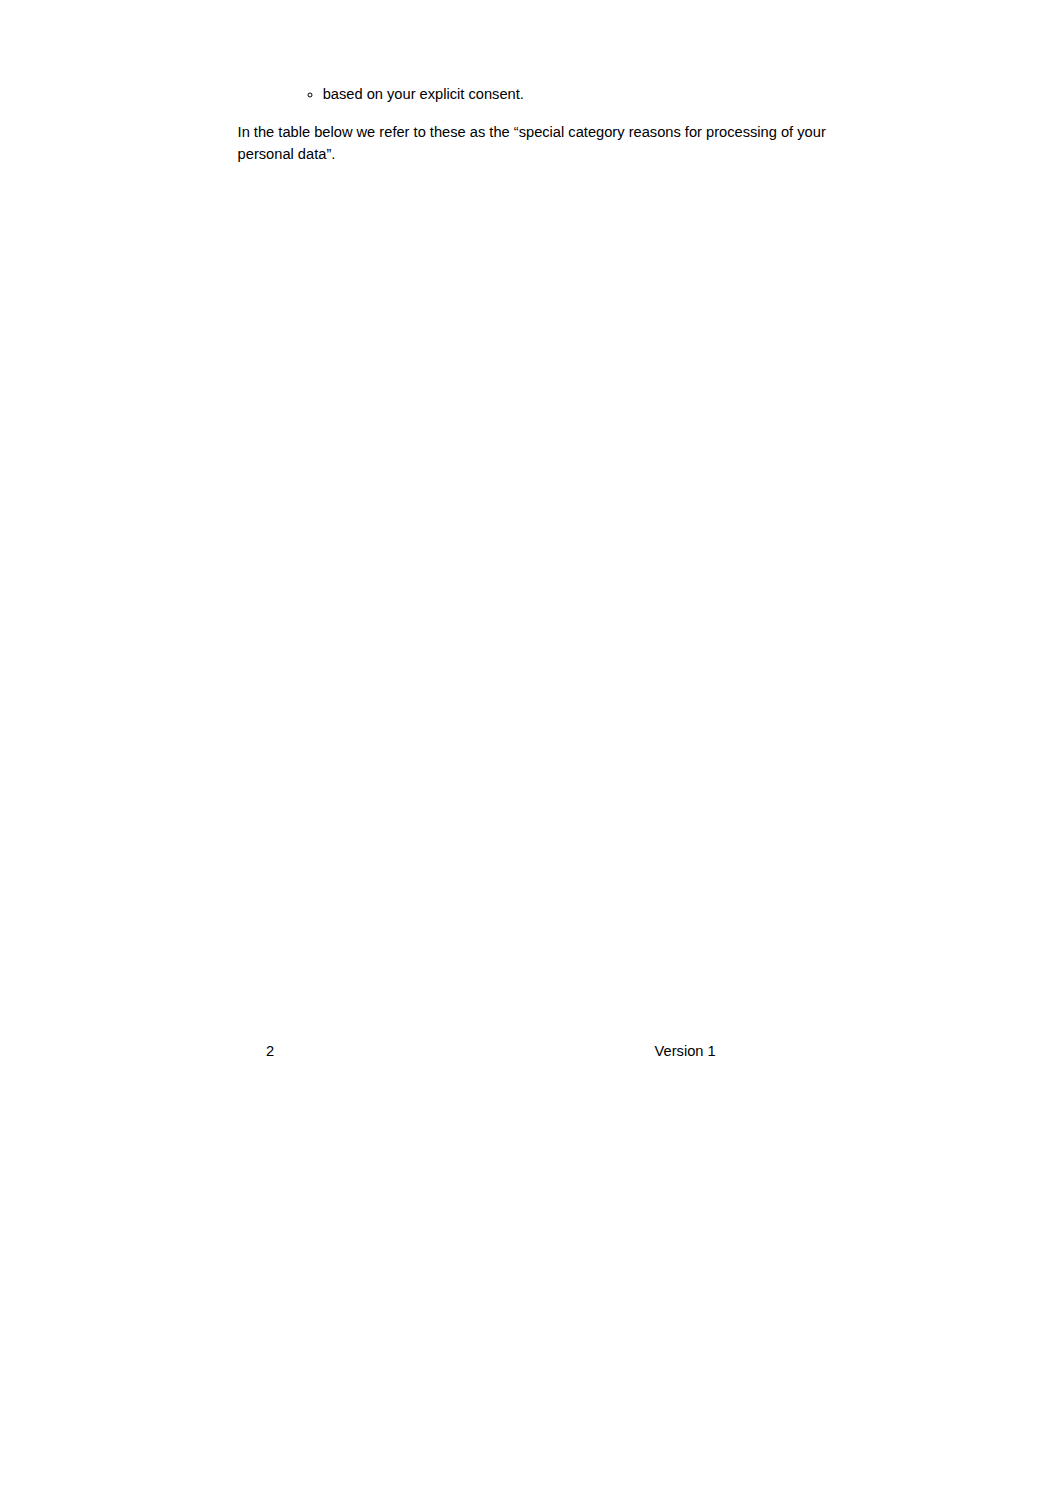based on your explicit consent.
In the table below we refer to these as the “special category reasons for processing of your personal data”.
2
Version 1